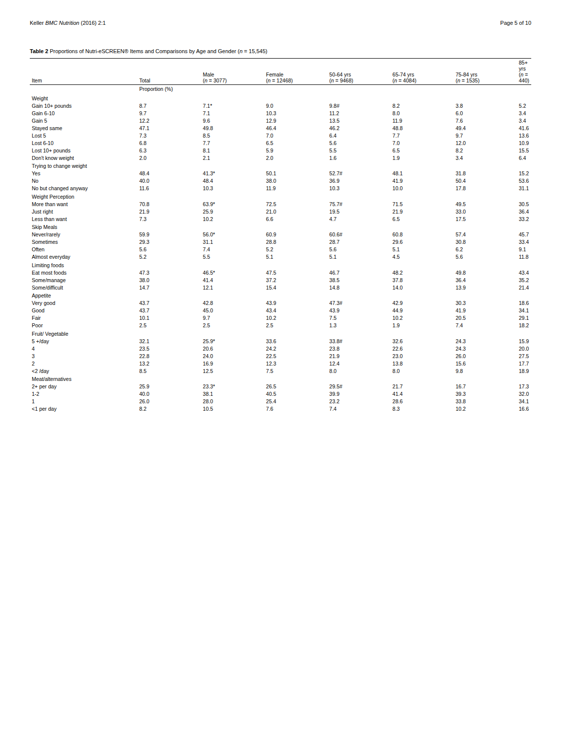Keller BMC Nutrition (2016) 2:1
Page 5 of 10
Table 2 Proportions of Nutri-eSCREEN® Items and Comparisons by Age and Gender (n = 15,545)
| Item | Total | Male ( n = 3077) | Female ( n = 12468) | 50-64 yrs ( n = 9468) | 65-74 yrs ( n = 4084) | 75-84 yrs ( n = 1535) | 85+ yrs ( n = 440) |
| --- | --- | --- | --- | --- | --- | --- | --- |
| | Proportion (%) | | | | | | |
| Weight | | | | | | | |
| Gain 10+ pounds | 8.7 | 7.1* | 9.0 | 9.8# | 8.2 | 3.8 | 5.2 |
| Gain 6-10 | 9.7 | 7.1 | 10.3 | 11.2 | 8.0 | 6.0 | 3.4 |
| Gain 5 | 12.2 | 9.6 | 12.9 | 13.5 | 11.9 | 7.6 | 3.4 |
| Stayed same | 47.1 | 49.8 | 46.4 | 46.2 | 48.8 | 49.4 | 41.6 |
| Lost 5 | 7.3 | 8.5 | 7.0 | 6.4 | 7.7 | 9.7 | 13.6 |
| Lost 6-10 | 6.8 | 7.7 | 6.5 | 5.6 | 7.0 | 12.0 | 10.9 |
| Lost 10+ pounds | 6.3 | 8.1 | 5.9 | 5.5 | 6.5 | 8.2 | 15.5 |
| Don't know weight | 2.0 | 2.1 | 2.0 | 1.6 | 1.9 | 3.4 | 6.4 |
| Trying to change weight | | | | | | | |
| Yes | 48.4 | 41.3* | 50.1 | 52.7# | 48.1 | 31.8 | 15.2 |
| No | 40.0 | 48.4 | 38.0 | 36.9 | 41.9 | 50.4 | 53.6 |
| No but changed anyway | 11.6 | 10.3 | 11.9 | 10.3 | 10.0 | 17.8 | 31.1 |
| Weight Perception | | | | | | | |
| More than want | 70.8 | 63.9* | 72.5 | 75.7# | 71.5 | 49.5 | 30.5 |
| Just right | 21.9 | 25.9 | 21.0 | 19.5 | 21.9 | 33.0 | 36.4 |
| Less than want | 7.3 | 10.2 | 6.6 | 4.7 | 6.5 | 17.5 | 33.2 |
| Skip Meals | | | | | | | |
| Never/rarely | 59.9 | 56.0* | 60.9 | 60.6# | 60.8 | 57.4 | 45.7 |
| Sometimes | 29.3 | 31.1 | 28.8 | 28.7 | 29.6 | 30.8 | 33.4 |
| Often | 5.6 | 7.4 | 5.2 | 5.6 | 5.1 | 6.2 | 9.1 |
| Almost everyday | 5.2 | 5.5 | 5.1 | 5.1 | 4.5 | 5.6 | 11.8 |
| Limiting foods | | | | | | | |
| Eat most foods | 47.3 | 46.5* | 47.5 | 46.7 | 48.2 | 49.8 | 43.4 |
| Some/manage | 38.0 | 41.4 | 37.2 | 38.5 | 37.8 | 36.4 | 35.2 |
| Some/difficult | 14.7 | 12.1 | 15.4 | 14.8 | 14.0 | 13.9 | 21.4 |
| Appetite | | | | | | | |
| Very good | 43.7 | 42.8 | 43.9 | 47.3# | 42.9 | 30.3 | 18.6 |
| Good | 43.7 | 45.0 | 43.4 | 43.9 | 44.9 | 41.9 | 34.1 |
| Fair | 10.1 | 9.7 | 10.2 | 7.5 | 10.2 | 20.5 | 29.1 |
| Poor | 2.5 | 2.5 | 2.5 | 1.3 | 1.9 | 7.4 | 18.2 |
| Fruit/ Vegetable | | | | | | | |
| 5 +/day | 32.1 | 25.9* | 33.6 | 33.8# | 32.6 | 24.3 | 15.9 |
| 4 | 23.5 | 20.6 | 24.2 | 23.8 | 22.6 | 24.3 | 20.0 |
| 3 | 22.8 | 24.0 | 22.5 | 21.9 | 23.0 | 26.0 | 27.5 |
| 2 | 13.2 | 16.9 | 12.3 | 12.4 | 13.8 | 15.6 | 17.7 |
| <2 /day | 8.5 | 12.5 | 7.5 | 8.0 | 8.0 | 9.8 | 18.9 |
| Meat/alternatives | | | | | | | |
| 2+ per day | 25.9 | 23.3* | 26.5 | 29.5# | 21.7 | 16.7 | 17.3 |
| 1-2 | 40.0 | 38.1 | 40.5 | 39.9 | 41.4 | 39.3 | 32.0 |
| 1 | 26.0 | 28.0 | 25.4 | 23.2 | 28.6 | 33.8 | 34.1 |
| <1 per day | 8.2 | 10.5 | 7.6 | 7.4 | 8.3 | 10.2 | 16.6 |